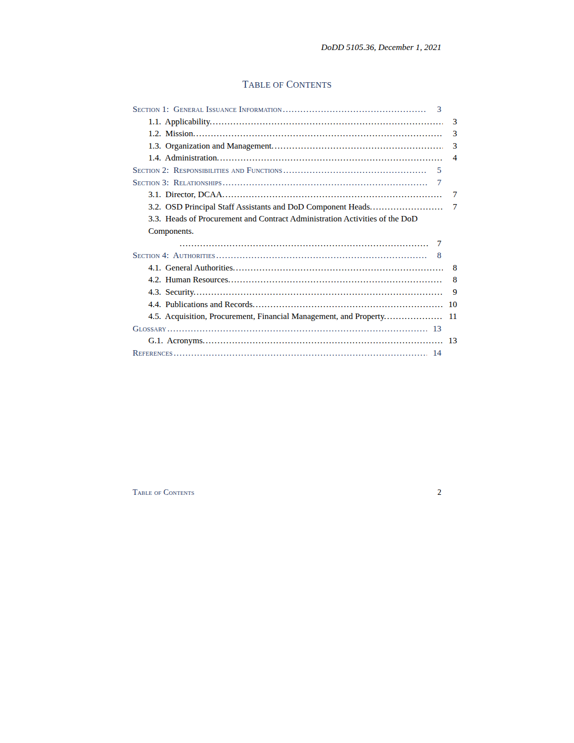DoDD 5105.36, December 1, 2021
TABLE OF CONTENTS
Section 1: General Issuance Information ........................................................................... 3
1.1. Applicability. ......................................................................................................... 3
1.2. Mission. .................................................................................................................. 3
1.3. Organization and Management. ....................................................................................... 3
1.4. Administration. ..................................................................................................... 4
Section 2: Responsibilities and Functions ......................................................................... 5
Section 3: Relationships ....................................................................................................... 7
3.1. Director, DCAA. ................................................................................................... 7
3.2. OSD Principal Staff Assistants and DoD Component Heads. ......................................... 7
3.3. Heads of Procurement and Contract Administration Activities of the DoD Components.
............................................................................................................................. 7
Section 4: Authorities .......................................................................................................... 8
4.1. General Authorities. ............................................................................................ 8
4.2. Human Resources. ............................................................................................... 8
4.3. Security. ................................................................................................................ 9
4.4. Publications and Records. .................................................................................. 10
4.5. Acquisition, Procurement, Financial Management, and Property. ................................. 11
Glossary ..................................................................................................................... 13
G.1. Acronyms. ......................................................................................................... 13
References ................................................................................................................. 14
Table of Contents 2